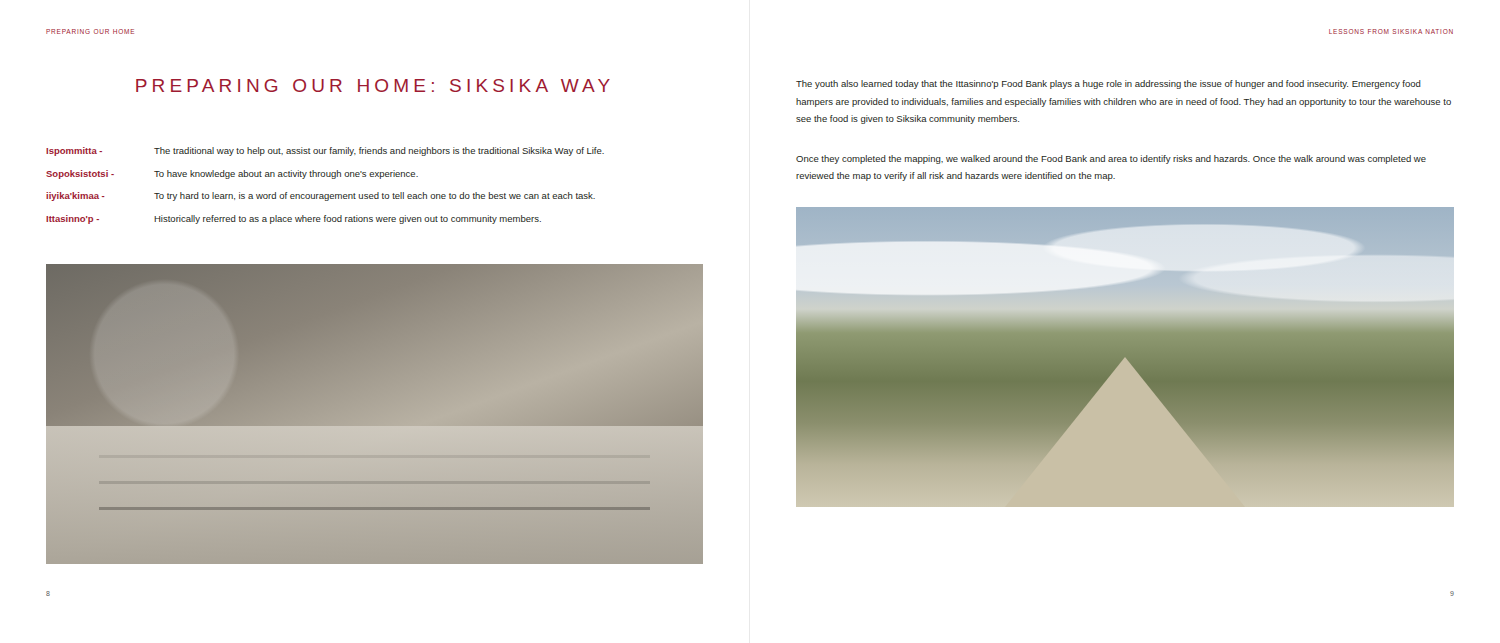Preparing Our Home
Preparing Our Home: Siksika Way
Ispommitta -
The traditional way to help out, assist our family, friends and neighbors is the traditional Siksika Way of Life.
Sopoksistotsi -
To have knowledge about an activity through one's experience.
iiyika'kimaa -
To try hard to learn, is a word of encouragement used to tell each one to do the best we can at each task.
Ittasinno'p -
Historically referred to as a place where food rations were given out to community members.
8
Lessons from Siksika Nation
The youth also learned today that the Ittasinno'p Food Bank plays a huge role in addressing the issue of hunger and food insecurity. Emergency food hampers are provided to individuals, families and especially families with children who are in need of food. They had an opportunity to tour the warehouse to see the food is given to Siksika community members.
Once they completed the mapping, we walked around the Food Bank and area to identify risks and hazards. Once the walk around was completed we reviewed the map to verify if all risk and hazards were identified on the map.
9